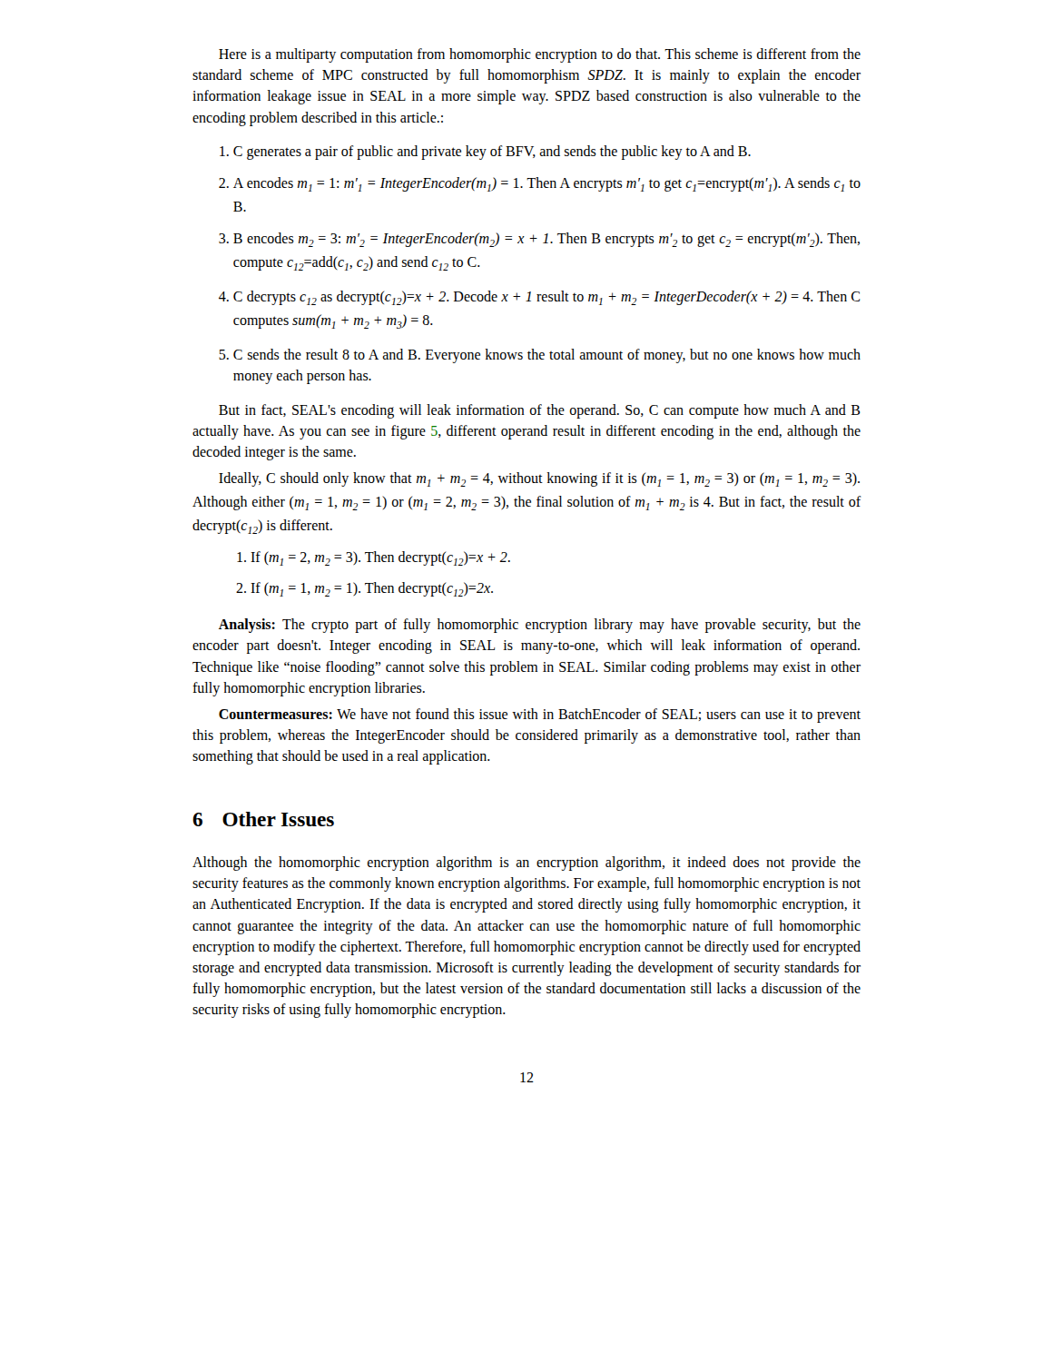Here is a multiparty computation from homomorphic encryption to do that. This scheme is different from the standard scheme of MPC constructed by full homomorphism SPDZ. It is mainly to explain the encoder information leakage issue in SEAL in a more simple way. SPDZ based construction is also vulnerable to the encoding problem described in this article.:
C generates a pair of public and private key of BFV, and sends the public key to A and B.
A encodes m1 = 1: m′1 = IntegerEncoder(m1) = 1. Then A encrypts m′1 to get c1=encrypt(m′1). A sends c1 to B.
B encodes m2 = 3: m′2 = IntegerEncoder(m2) = x + 1. Then B encrypts m′2 to get c2 = encrypt(m′2). Then, compute c12=add(c1, c2) and send c12 to C.
C decrypts c12 as decrypt(c12)=x + 2. Decode x + 1 result to m1 + m2 = IntegerDecoder(x + 2) = 4. Then C computes sum(m1 + m2 + m3) = 8.
C sends the result 8 to A and B. Everyone knows the total amount of money, but no one knows how much money each person has.
But in fact, SEAL's encoding will leak information of the operand. So, C can compute how much A and B actually have. As you can see in figure 5, different operand result in different encoding in the end, although the decoded integer is the same.
Ideally, C should only know that m1 + m2 = 4, without knowing if it is (m1 = 1, m2 = 3) or (m1 = 1, m2 = 3). Although either (m1 = 1, m2 = 1) or (m1 = 2, m2 = 3), the final solution of m1 + m2 is 4. But in fact, the result of decrypt(c12) is different.
If (m1 = 2, m2 = 3). Then decrypt(c12)=x + 2.
If (m1 = 1, m2 = 1). Then decrypt(c12)=2x.
Analysis: The crypto part of fully homomorphic encryption library may have provable security, but the encoder part doesn't. Integer encoding in SEAL is many-to-one, which will leak information of operand. Technique like “noise flooding” cannot solve this problem in SEAL. Similar coding problems may exist in other fully homomorphic encryption libraries.
Countermeasures: We have not found this issue with in BatchEncoder of SEAL; users can use it to prevent this problem, whereas the IntegerEncoder should be considered primarily as a demonstrative tool, rather than something that should be used in a real application.
6 Other Issues
Although the homomorphic encryption algorithm is an encryption algorithm, it indeed does not provide the security features as the commonly known encryption algorithms. For example, full homomorphic encryption is not an Authenticated Encryption. If the data is encrypted and stored directly using fully homomorphic encryption, it cannot guarantee the integrity of the data. An attacker can use the homomorphic nature of full homomorphic encryption to modify the ciphertext. Therefore, full homomorphic encryption cannot be directly used for encrypted storage and encrypted data transmission. Microsoft is currently leading the development of security standards for fully homomorphic encryption, but the latest version of the standard documentation still lacks a discussion of the security risks of using fully homomorphic encryption.
12